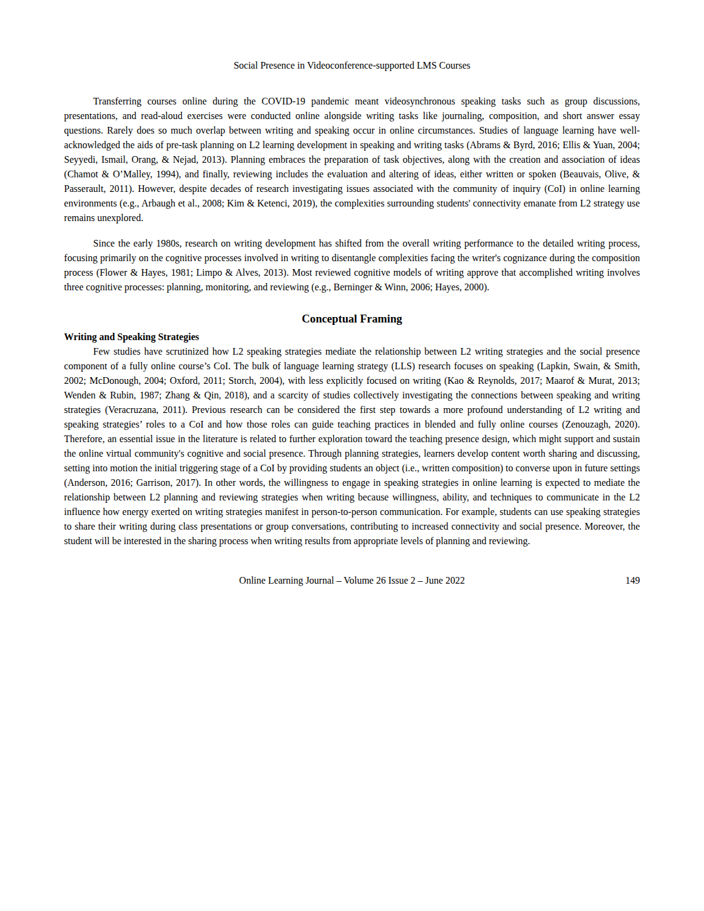Social Presence in Videoconference-supported LMS Courses
Transferring courses online during the COVID-19 pandemic meant videosynchronous speaking tasks such as group discussions, presentations, and read-aloud exercises were conducted online alongside writing tasks like journaling, composition, and short answer essay questions. Rarely does so much overlap between writing and speaking occur in online circumstances. Studies of language learning have well-acknowledged the aids of pre-task planning on L2 learning development in speaking and writing tasks (Abrams & Byrd, 2016; Ellis & Yuan, 2004; Seyyedi, Ismail, Orang, & Nejad, 2013). Planning embraces the preparation of task objectives, along with the creation and association of ideas (Chamot & O’Malley, 1994), and finally, reviewing includes the evaluation and altering of ideas, either written or spoken (Beauvais, Olive, & Passerault, 2011). However, despite decades of research investigating issues associated with the community of inquiry (CoI) in online learning environments (e.g., Arbaugh et al., 2008; Kim & Ketenci, 2019), the complexities surrounding students' connectivity emanate from L2 strategy use remains unexplored.
Since the early 1980s, research on writing development has shifted from the overall writing performance to the detailed writing process, focusing primarily on the cognitive processes involved in writing to disentangle complexities facing the writer's cognizance during the composition process (Flower & Hayes, 1981; Limpo & Alves, 2013). Most reviewed cognitive models of writing approve that accomplished writing involves three cognitive processes: planning, monitoring, and reviewing (e.g., Berninger & Winn, 2006; Hayes, 2000).
Conceptual Framing
Writing and Speaking Strategies
Few studies have scrutinized how L2 speaking strategies mediate the relationship between L2 writing strategies and the social presence component of a fully online course’s CoI. The bulk of language learning strategy (LLS) research focuses on speaking (Lapkin, Swain, & Smith, 2002; McDonough, 2004; Oxford, 2011; Storch, 2004), with less explicitly focused on writing (Kao & Reynolds, 2017; Maarof & Murat, 2013; Wenden & Rubin, 1987; Zhang & Qin, 2018), and a scarcity of studies collectively investigating the connections between speaking and writing strategies (Veracruzana, 2011). Previous research can be considered the first step towards a more profound understanding of L2 writing and speaking strategies’ roles to a CoI and how those roles can guide teaching practices in blended and fully online courses (Zenouzagh, 2020). Therefore, an essential issue in the literature is related to further exploration toward the teaching presence design, which might support and sustain the online virtual community's cognitive and social presence. Through planning strategies, learners develop content worth sharing and discussing, setting into motion the initial triggering stage of a CoI by providing students an object (i.e., written composition) to converse upon in future settings (Anderson, 2016; Garrison, 2017). In other words, the willingness to engage in speaking strategies in online learning is expected to mediate the relationship between L2 planning and reviewing strategies when writing because willingness, ability, and techniques to communicate in the L2 influence how energy exerted on writing strategies manifest in person-to-person communication. For example, students can use speaking strategies to share their writing during class presentations or group conversations, contributing to increased connectivity and social presence. Moreover, the student will be interested in the sharing process when writing results from appropriate levels of planning and reviewing.
Online Learning Journal – Volume 26 Issue 2 – June 2022 149